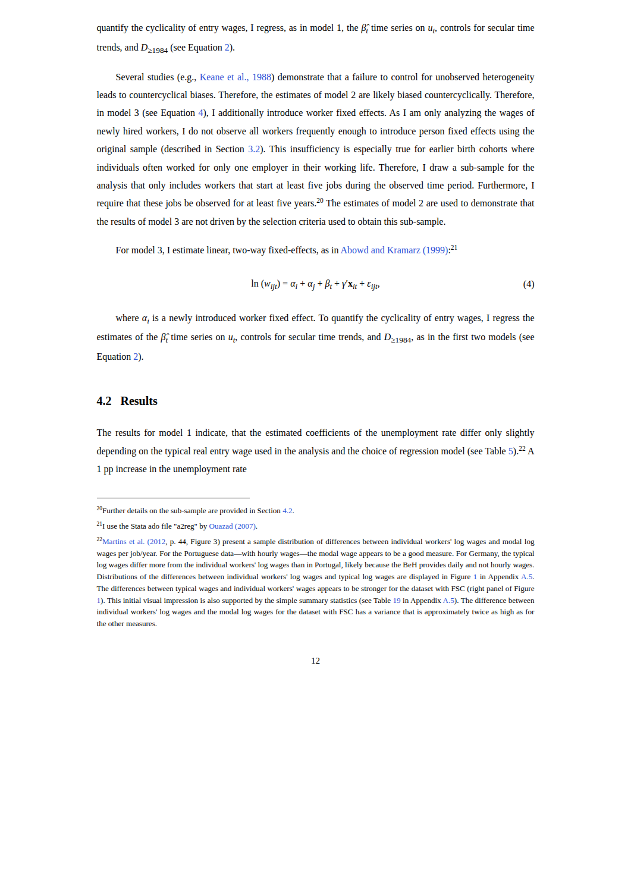quantify the cyclicality of entry wages, I regress, as in model 1, the β̂t time series on ut, controls for secular time trends, and D≥1984 (see Equation 2).
Several studies (e.g., Keane et al., 1988) demonstrate that a failure to control for unobserved heterogeneity leads to countercyclical biases. Therefore, the estimates of model 2 are likely biased countercyclically. Therefore, in model 3 (see Equation 4), I additionally introduce worker fixed effects. As I am only analyzing the wages of newly hired workers, I do not observe all workers frequently enough to introduce person fixed effects using the original sample (described in Section 3.2). This insufficiency is especially true for earlier birth cohorts where individuals often worked for only one employer in their working life. Therefore, I draw a sub-sample for the analysis that only includes workers that start at least five jobs during the observed time period. Furthermore, I require that these jobs be observed for at least five years.20 The estimates of model 2 are used to demonstrate that the results of model 3 are not driven by the selection criteria used to obtain this sub-sample.
For model 3, I estimate linear, two-way fixed-effects, as in Abowd and Kramarz (1999):21
ln (wijt) = αi + αj + βt + γ′xit + εijt, (4)
where αi is a newly introduced worker fixed effect. To quantify the cyclicality of entry wages, I regress the estimates of the β̂t time series on ut, controls for secular time trends, and D≥1984, as in the first two models (see Equation 2).
4.2 Results
The results for model 1 indicate, that the estimated coefficients of the unemployment rate differ only slightly depending on the typical real entry wage used in the analysis and the choice of regression model (see Table 5).22 A 1 pp increase in the unemployment rate
20Further details on the sub-sample are provided in Section 4.2.
21I use the Stata ado file "a2reg" by Ouazad (2007).
22Martins et al. (2012, p. 44, Figure 3) present a sample distribution of differences between individual workers' log wages and modal log wages per job/year. For the Portuguese data—with hourly wages—the modal wage appears to be a good measure. For Germany, the typical log wages differ more from the individual workers' log wages than in Portugal, likely because the BeH provides daily and not hourly wages. Distributions of the differences between individual workers' log wages and typical log wages are displayed in Figure 1 in Appendix A.5. The differences between typical wages and individual workers' wages appears to be stronger for the dataset with FSC (right panel of Figure 1). This initial visual impression is also supported by the simple summary statistics (see Table 19 in Appendix A.5). The difference between individual workers' log wages and the modal log wages for the dataset with FSC has a variance that is approximately twice as high as for the other measures.
12